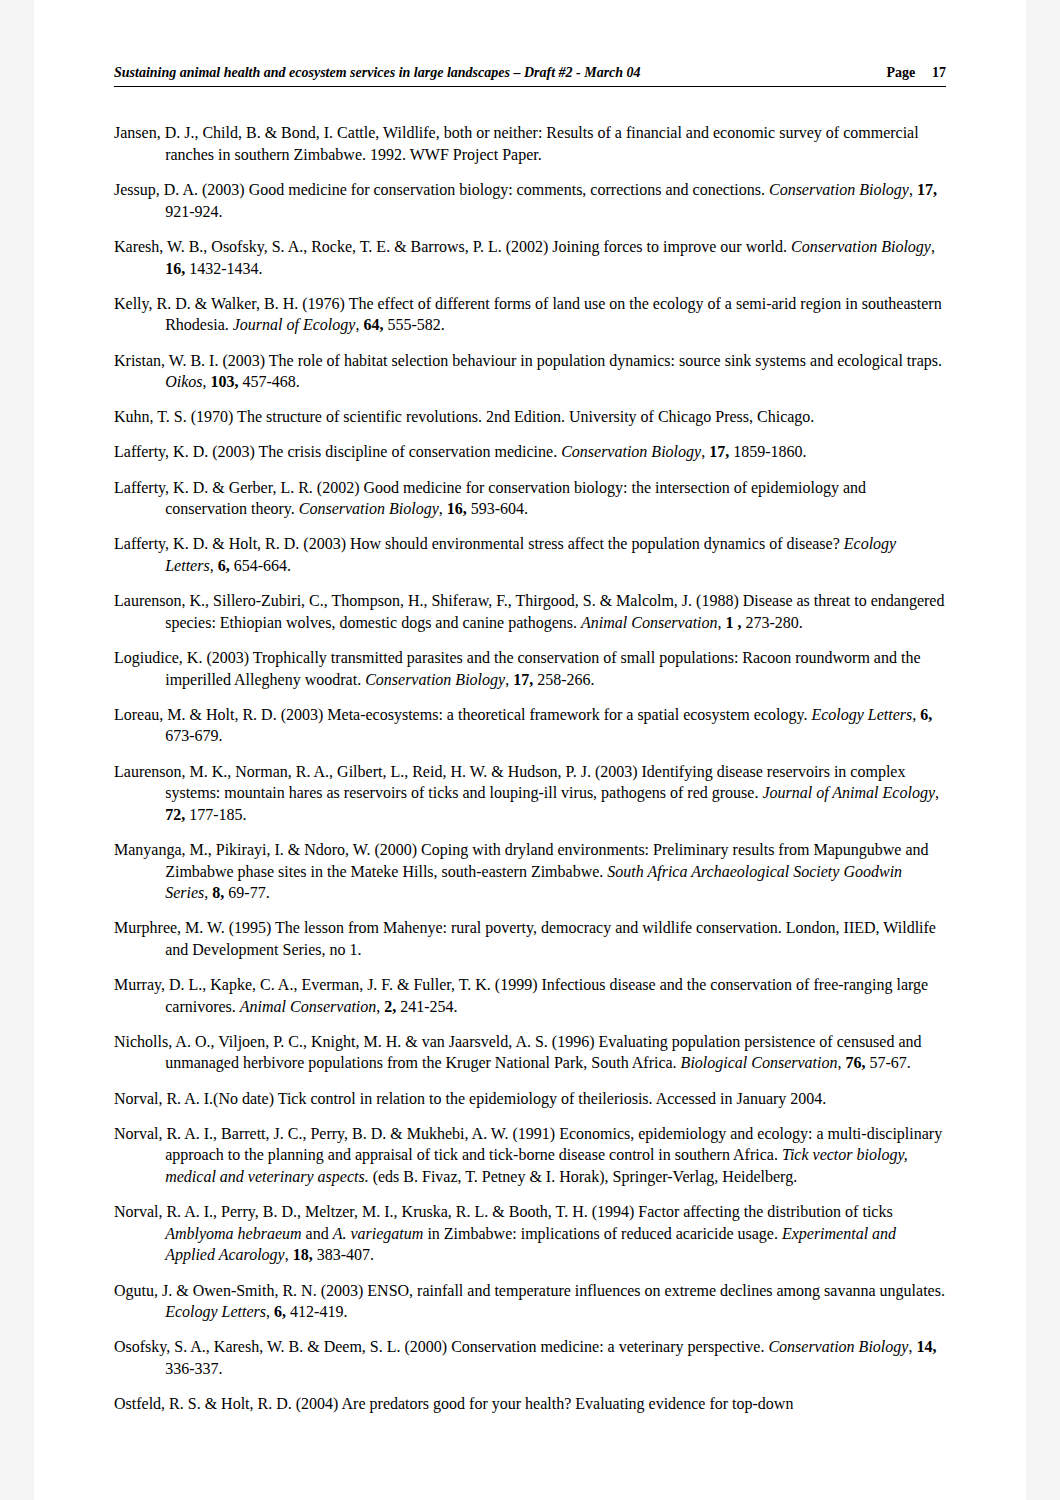Sustaining animal health and ecosystem services in large landscapes – Draft #2 - March 04 Page17
Jansen, D. J., Child, B. & Bond, I. Cattle, Wildlife, both or neither: Results of a financial and economic survey of commercial ranches in southern Zimbabwe. 1992. WWF Project Paper.
Jessup, D. A. (2003) Good medicine for conservation biology: comments, corrections and conections. Conservation Biology, 17, 921-924.
Karesh, W. B., Osofsky, S. A., Rocke, T. E. & Barrows, P. L. (2002) Joining forces to improve our world. Conservation Biology, 16, 1432-1434.
Kelly, R. D. & Walker, B. H. (1976) The effect of different forms of land use on the ecology of a semi-arid region in southeastern Rhodesia. Journal of Ecology, 64, 555-582.
Kristan, W. B. I. (2003) The role of habitat selection behaviour in population dynamics: source sink systems and ecological traps. Oikos, 103, 457-468.
Kuhn, T. S. (1970) The structure of scientific revolutions. 2nd Edition. University of Chicago Press, Chicago.
Lafferty, K. D. (2003) The crisis discipline of conservation medicine. Conservation Biology, 17, 1859-1860.
Lafferty, K. D. & Gerber, L. R. (2002) Good medicine for conservation biology: the intersection of epidemiology and conservation theory. Conservation Biology, 16, 593-604.
Lafferty, K. D. & Holt, R. D. (2003) How should environmental stress affect the population dynamics of disease? Ecology Letters, 6, 654-664.
Laurenson, K., Sillero-Zubiri, C., Thompson, H., Shiferaw, F., Thirgood, S. & Malcolm, J. (1988) Disease as threat to endangered species: Ethiopian wolves, domestic dogs and canine pathogens. Animal Conservation, 1 , 273-280.
Logiudice, K. (2003) Trophically transmitted parasites and the conservation of small populations: Racoon roundworm and the imperilled Allegheny woodrat. Conservation Biology, 17, 258-266.
Loreau, M. & Holt, R. D. (2003) Meta-ecosystems: a theoretical framework for a spatial ecosystem ecology. Ecology Letters, 6, 673-679.
Laurenson, M. K., Norman, R. A., Gilbert, L., Reid, H. W. & Hudson, P. J. (2003) Identifying disease reservoirs in complex systems: mountain hares as reservoirs of ticks and louping-ill virus, pathogens of red grouse. Journal of Animal Ecology, 72, 177-185.
Manyanga, M., Pikirayi, I. & Ndoro, W. (2000) Coping with dryland environments: Preliminary results from Mapungubwe and Zimbabwe phase sites in the Mateke Hills, south-eastern Zimbabwe. South Africa Archaeological Society Goodwin Series, 8, 69-77.
Murphree, M. W. (1995) The lesson from Mahenye: rural poverty, democracy and wildlife conservation. London, IIED, Wildlife and Development Series, no 1.
Murray, D. L., Kapke, C. A., Everman, J. F. & Fuller, T. K. (1999) Infectious disease and the conservation of free-ranging large carnivores. Animal Conservation, 2, 241-254.
Nicholls, A. O., Viljoen, P. C., Knight, M. H. & van Jaarsveld, A. S. (1996) Evaluating population persistence of censused and unmanaged herbivore populations from the Kruger National Park, South Africa. Biological Conservation, 76, 57-67.
Norval, R. A. I.(No date) Tick control in relation to the epidemiology of theileriosis. Accessed in January 2004.
Norval, R. A. I., Barrett, J. C., Perry, B. D. & Mukhebi, A. W. (1991) Economics, epidemiology and ecology: a multi-disciplinary approach to the planning and appraisal of tick and tick-borne disease control in southern Africa. Tick vector biology, medical and veterinary aspects. (eds B. Fivaz, T. Petney & I. Horak), Springer-Verlag, Heidelberg.
Norval, R. A. I., Perry, B. D., Meltzer, M. I., Kruska, R. L. & Booth, T. H. (1994) Factor affecting the distribution of ticks Amblyoma hebraeum and A. variegatum in Zimbabwe: implications of reduced acaricide usage. Experimental and Applied Acarology, 18, 383-407.
Ogutu, J. & Owen-Smith, R. N. (2003) ENSO, rainfall and temperature influences on extreme declines among savanna ungulates. Ecology Letters, 6, 412-419.
Osofsky, S. A., Karesh, W. B. & Deem, S. L. (2000) Conservation medicine: a veterinary perspective. Conservation Biology, 14, 336-337.
Ostfeld, R. S. & Holt, R. D. (2004) Are predators good for your health? Evaluating evidence for top-down